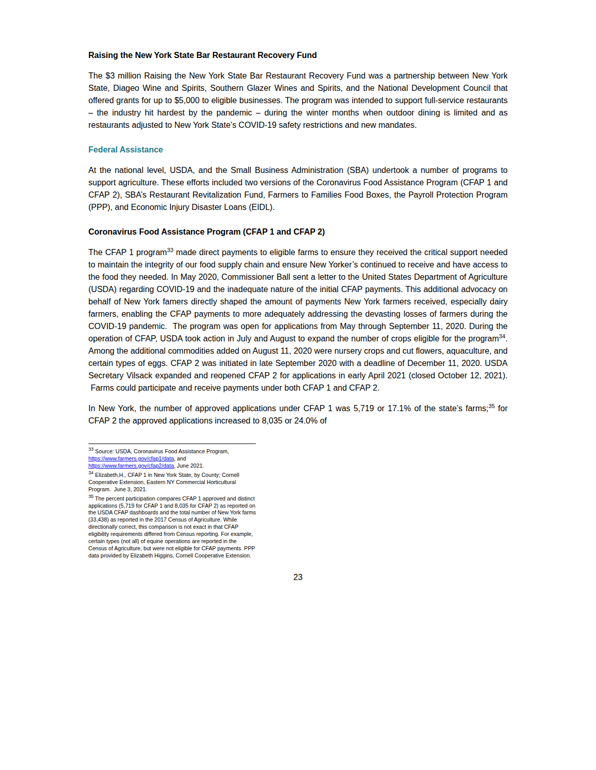Raising the New York State Bar Restaurant Recovery Fund
The $3 million Raising the New York State Bar Restaurant Recovery Fund was a partnership between New York State, Diageo Wine and Spirits, Southern Glazer Wines and Spirits, and the National Development Council that offered grants for up to $5,000 to eligible businesses. The program was intended to support full-service restaurants – the industry hit hardest by the pandemic – during the winter months when outdoor dining is limited and as restaurants adjusted to New York State’s COVID-19 safety restrictions and new mandates.
Federal Assistance
At the national level, USDA, and the Small Business Administration (SBA) undertook a number of programs to support agriculture. These efforts included two versions of the Coronavirus Food Assistance Program (CFAP 1 and CFAP 2), SBA’s Restaurant Revitalization Fund, Farmers to Families Food Boxes, the Payroll Protection Program (PPP), and Economic Injury Disaster Loans (EIDL).
Coronavirus Food Assistance Program (CFAP 1 and CFAP 2)
The CFAP 1 program33 made direct payments to eligible farms to ensure they received the critical support needed to maintain the integrity of our food supply chain and ensure New Yorker’s continued to receive and have access to the food they needed. In May 2020, Commissioner Ball sent a letter to the United States Department of Agriculture (USDA) regarding COVID-19 and the inadequate nature of the initial CFAP payments. This additional advocacy on behalf of New York famers directly shaped the amount of payments New York farmers received, especially dairy farmers, enabling the CFAP payments to more adequately addressing the devasting losses of farmers during the COVID-19 pandemic. The program was open for applications from May through September 11, 2020. During the operation of CFAP, USDA took action in July and August to expand the number of crops eligible for the program34. Among the additional commodities added on August 11, 2020 were nursery crops and cut flowers, aquaculture, and certain types of eggs. CFAP 2 was initiated in late September 2020 with a deadline of December 11, 2020. USDA Secretary Vilsack expanded and reopened CFAP 2 for applications in early April 2021 (closed October 12, 2021). Farms could participate and receive payments under both CFAP 1 and CFAP 2.
In New York, the number of approved applications under CFAP 1 was 5,719 or 17.1% of the state’s farms;35 for CFAP 2 the approved applications increased to 8,035 or 24.0% of
33 Source: USDA, Coronavirus Food Assistance Program, https://www.farmers.gov/cfap1/data, and https://www.farmers.gov/cfap2/data, June 2021.
34 Elizabeth,H., CFAP 1 in New York State, by County; Cornell Cooperative Extension, Eastern NY Commercial Horticultural Program. June 3, 2021.
35 The percent participation compares CFAP 1 approved and distinct applications (5,719 for CFAP 1 and 8,035 for CFAP 2) as reported on the USDA CFAP dashboards and the total number of New York farms (33,438) as reported in the 2017 Census of Agriculture. While directionally correct, this comparison is not exact in that CFAP eligibility requirements differed from Census reporting. For example, certain types (not all) of equine operations are reported in the Census of Agriculture, but were not eligible for CFAP payments. PPP data provided by Elizabeth Higgins, Cornell Cooperative Extension.
23